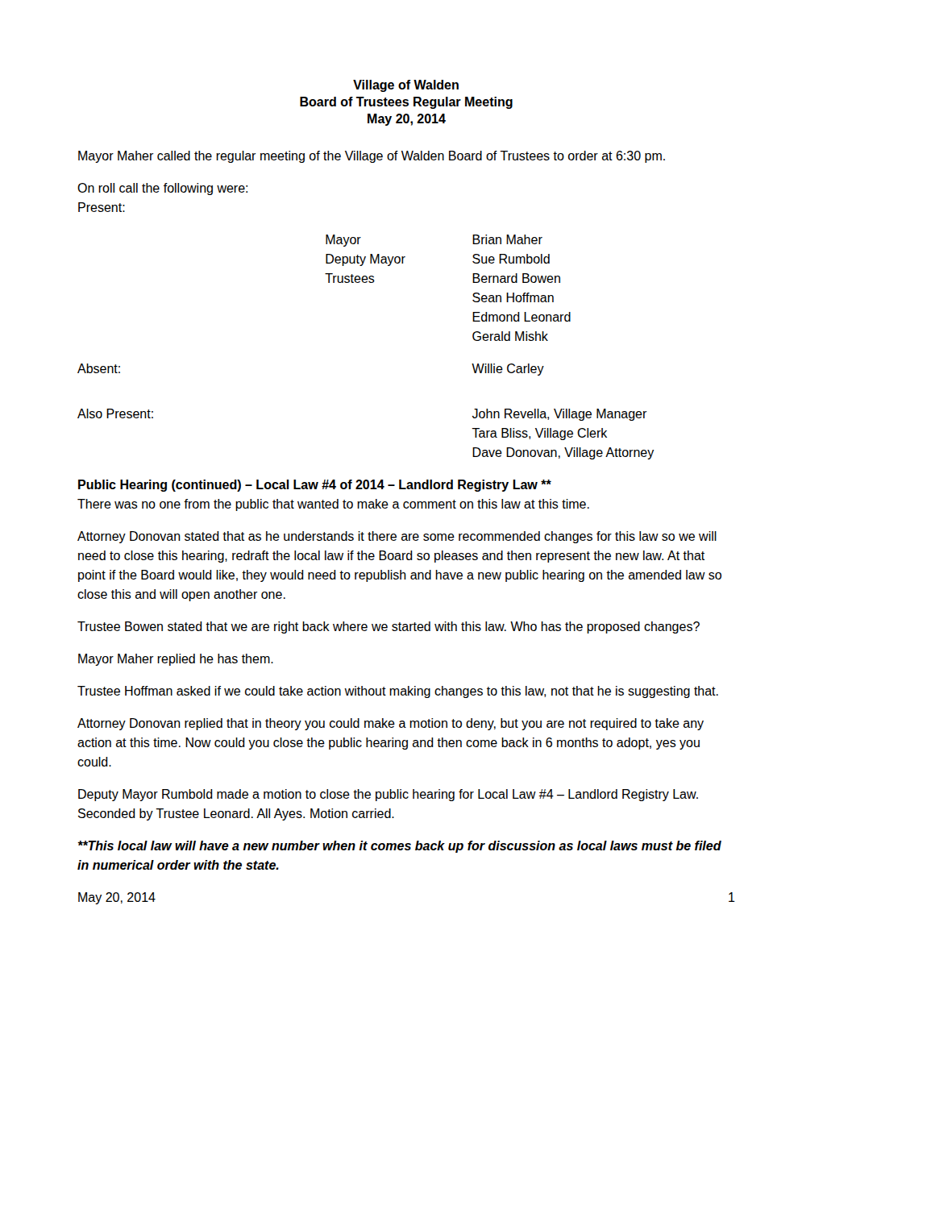Village of Walden
Board of Trustees Regular Meeting
May 20, 2014
Mayor Maher called the regular meeting of the Village of Walden Board of Trustees to order at 6:30 pm.
On roll call the following were:
Present:
Mayor
Brian Maher
Deputy Mayor
Sue Rumbold
Trustees
Bernard Bowen
Sean Hoffman
Edmond Leonard
Gerald Mishk
Absent:
Willie Carley
Also Present:
John Revella, Village Manager
Tara Bliss, Village Clerk
Dave Donovan, Village Attorney
Public Hearing (continued) – Local Law #4 of 2014 – Landlord Registry Law **
There was no one from the public that wanted to make a comment on this law at this time.
Attorney Donovan stated that as he understands it there are some recommended changes for this law so we will need to close this hearing, redraft the local law if the Board so pleases and then represent the new law. At that point if the Board would like, they would need to republish and have a new public hearing on the amended law so close this and will open another one.
Trustee Bowen stated that we are right back where we started with this law. Who has the proposed changes?
Mayor Maher replied he has them.
Trustee Hoffman asked if we could take action without making changes to this law, not that he is suggesting that.
Attorney Donovan replied that in theory you could make a motion to deny, but you are not required to take any action at this time. Now could you close the public hearing and then come back in 6 months to adopt, yes you could.
Deputy Mayor Rumbold made a motion to close the public hearing for Local Law #4 – Landlord Registry Law. Seconded by Trustee Leonard. All Ayes. Motion carried.
**This local law will have a new number when it comes back up for discussion as local laws must be filed in numerical order with the state.
May 20, 2014 1